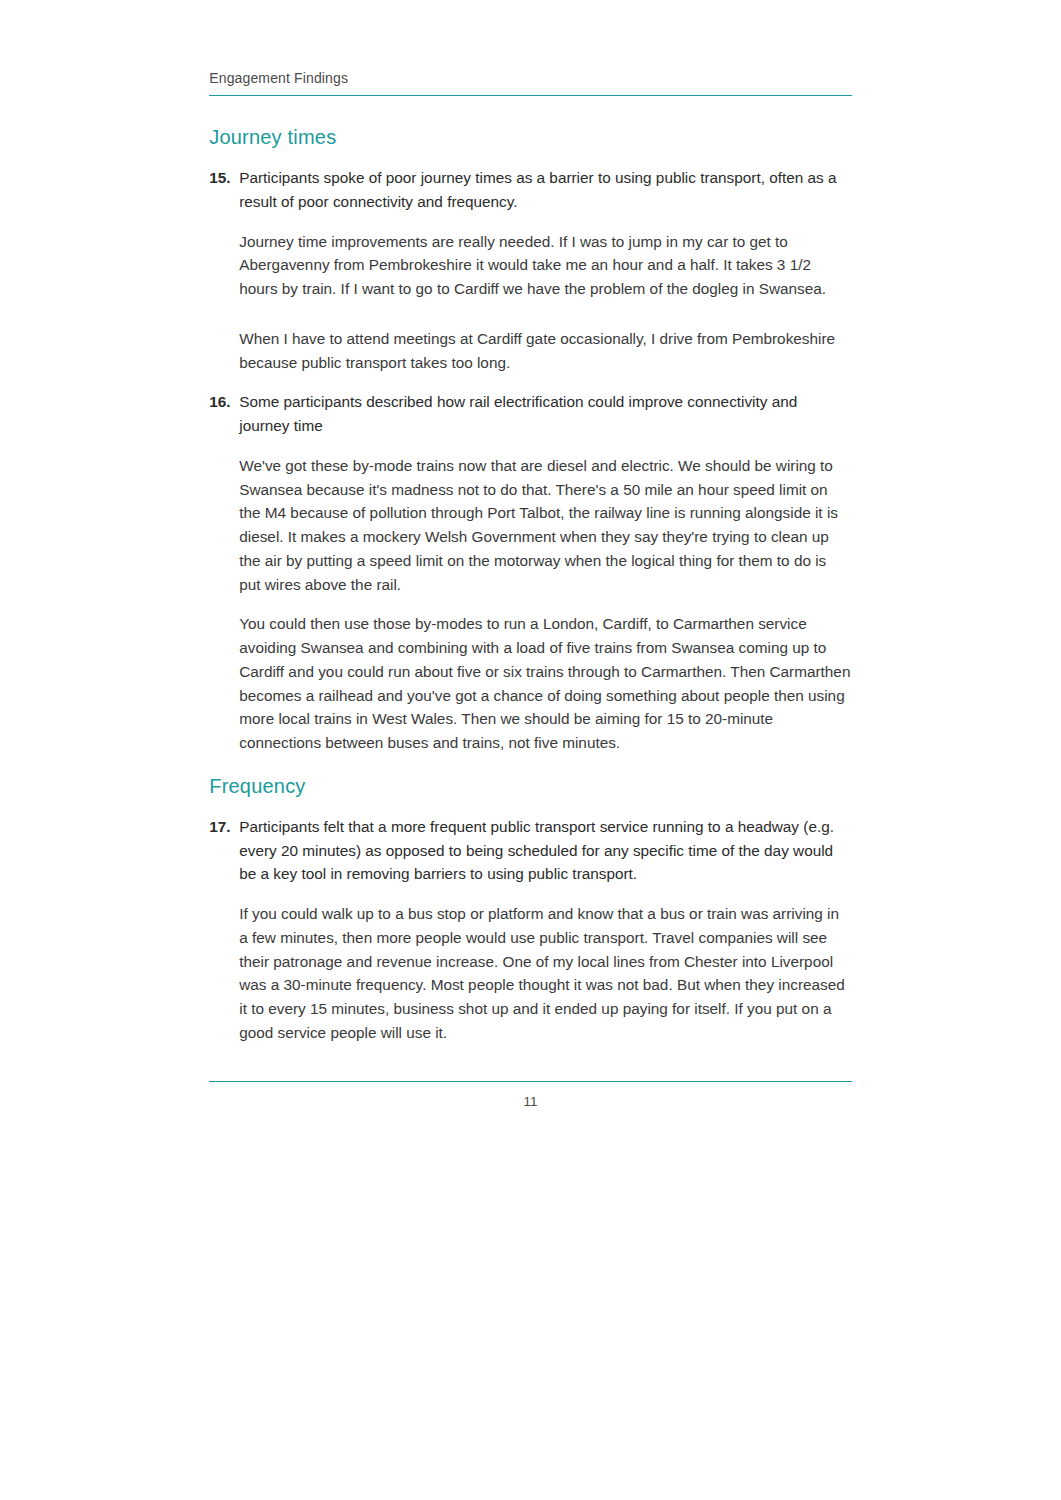Engagement Findings
Journey times
15. Participants spoke of poor journey times as a barrier to using public transport, often as a result of poor connectivity and frequency.
Journey time improvements are really needed. If I was to jump in my car to get to Abergavenny from Pembrokeshire it would take me an hour and a half. It takes 3 1/2 hours by train. If I want to go to Cardiff we have the problem of the dogleg in Swansea.
When I have to attend meetings at Cardiff gate occasionally, I drive from Pembrokeshire because public transport takes too long.
16. Some participants described how rail electrification could improve connectivity and journey time
We've got these by-mode trains now that are diesel and electric. We should be wiring to Swansea because it's madness not to do that. There's a 50 mile an hour speed limit on the M4 because of pollution through Port Talbot, the railway line is running alongside it is diesel. It makes a mockery Welsh Government when they say they're trying to clean up the air by putting a speed limit on the motorway when the logical thing for them to do is put wires above the rail.
You could then use those by-modes to run a London, Cardiff, to Carmarthen service avoiding Swansea and combining with a load of five trains from Swansea coming up to Cardiff and you could run about five or six trains through to Carmarthen. Then Carmarthen becomes a railhead and you've got a chance of doing something about people then using more local trains in West Wales. Then we should be aiming for 15 to 20-minute connections between buses and trains, not five minutes.
Frequency
17. Participants felt that a more frequent public transport service running to a headway (e.g. every 20 minutes) as opposed to being scheduled for any specific time of the day would be a key tool in removing barriers to using public transport.
If you could walk up to a bus stop or platform and know that a bus or train was arriving in a few minutes, then more people would use public transport. Travel companies will see their patronage and revenue increase. One of my local lines from Chester into Liverpool was a 30-minute frequency. Most people thought it was not bad. But when they increased it to every 15 minutes, business shot up and it ended up paying for itself. If you put on a good service people will use it.
11